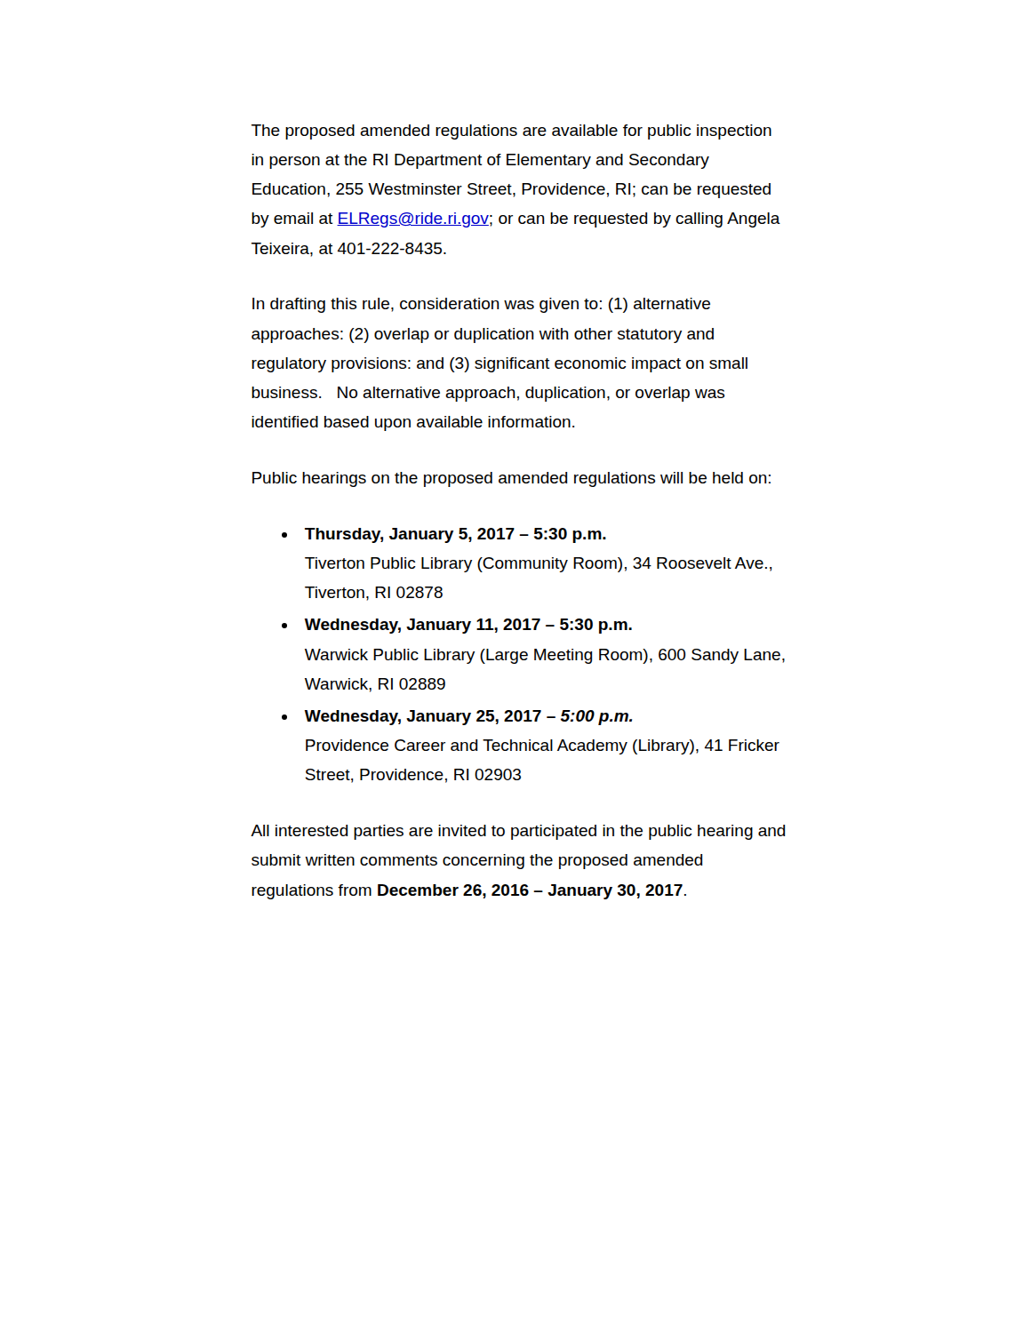The proposed amended regulations are available for public inspection in person at the RI Department of Elementary and Secondary Education, 255 Westminster Street, Providence, RI; can be requested by email at ELRegs@ride.ri.gov; or can be requested by calling Angela Teixeira, at 401-222-8435.
In drafting this rule, consideration was given to: (1) alternative approaches: (2) overlap or duplication with other statutory and regulatory provisions: and (3) significant economic impact on small business. No alternative approach, duplication, or overlap was identified based upon available information.
Public hearings on the proposed amended regulations will be held on:
Thursday, January 5, 2017 – 5:30 p.m. Tiverton Public Library (Community Room), 34 Roosevelt Ave., Tiverton, RI 02878
Wednesday, January 11, 2017 – 5:30 p.m. Warwick Public Library (Large Meeting Room), 600 Sandy Lane, Warwick, RI 02889
Wednesday, January 25, 2017 – 5:00 p.m. Providence Career and Technical Academy (Library), 41 Fricker Street, Providence, RI 02903
All interested parties are invited to participated in the public hearing and submit written comments concerning the proposed amended regulations from December 26, 2016 – January 30, 2017.